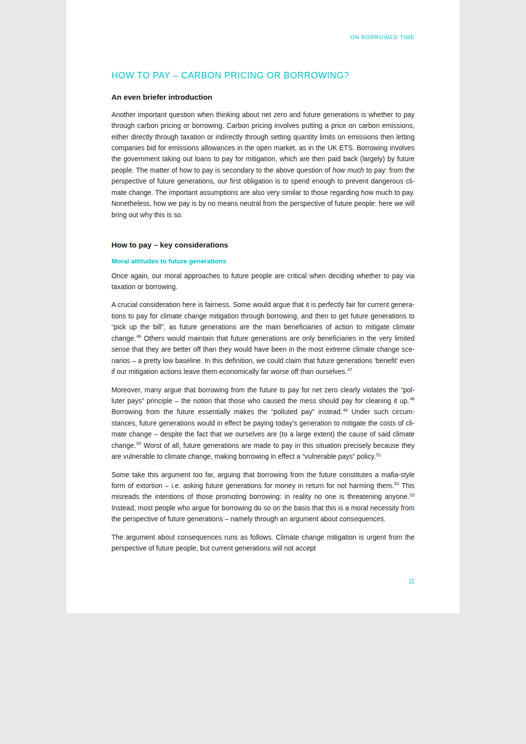On Borrowed Time
How to pay – carbon pricing or borrowing?
An even briefer introduction
Another important question when thinking about net zero and future generations is whether to pay through carbon pricing or borrowing. Carbon pricing involves putting a price on carbon emissions, either directly through taxation or indirectly through setting quantity limits on emissions then letting companies bid for emissions allowances in the open market, as in the UK ETS. Borrowing involves the government taking out loans to pay for mitigation, which are then paid back (largely) by future people. The matter of how to pay is secondary to the above question of how much to pay: from the perspective of future generations, our first obligation is to spend enough to prevent dangerous climate change. The important assumptions are also very similar to those regarding how much to pay. Nonetheless, how we pay is by no means neutral from the perspective of future people: here we will bring out why this is so.
How to pay – key considerations
Moral attitudes to future generations
Once again, our moral approaches to future people are critical when deciding whether to pay via taxation or borrowing.
A crucial consideration here is fairness. Some would argue that it is perfectly fair for current generations to pay for climate change mitigation through borrowing, and then to get future generations to “pick up the bill”, as future generations are the main beneficiaries of action to mitigate climate change.46 Others would maintain that future generations are only beneficiaries in the very limited sense that they are better off than they would have been in the most extreme climate change scenarios – a pretty low baseline. In this definition, we could claim that future generations ’benefit’ even if our mitigation actions leave them economically far worse off than ourselves.47
Moreover, many argue that borrowing from the future to pay for net zero clearly violates the “polluter pays” principle – the notion that those who caused the mess should pay for cleaning it up.48 Borrowing from the future essentially makes the “polluted pay” instead.49 Under such circumstances, future generations would in effect be paying today’s generation to mitigate the costs of climate change – despite the fact that we ourselves are (to a large extent) the cause of said climate change.50 Worst of all, future generations are made to pay in this situation precisely because they are vulnerable to climate change, making borrowing in effect a “vulnerable pays” policy.51
Some take this argument too far, arguing that borrowing from the future constitutes a mafia-style form of extortion – i.e. asking future generations for money in return for not harming them.52 This misreads the intentions of those promoting borrowing: in reality no one is threatening anyone.53 Instead, most people who argue for borrowing do so on the basis that this is a moral necessity from the perspective of future generations – namely through an argument about consequences.
The argument about consequences runs as follows. Climate change mitigation is urgent from the perspective of future people, but current generations will not accept
11